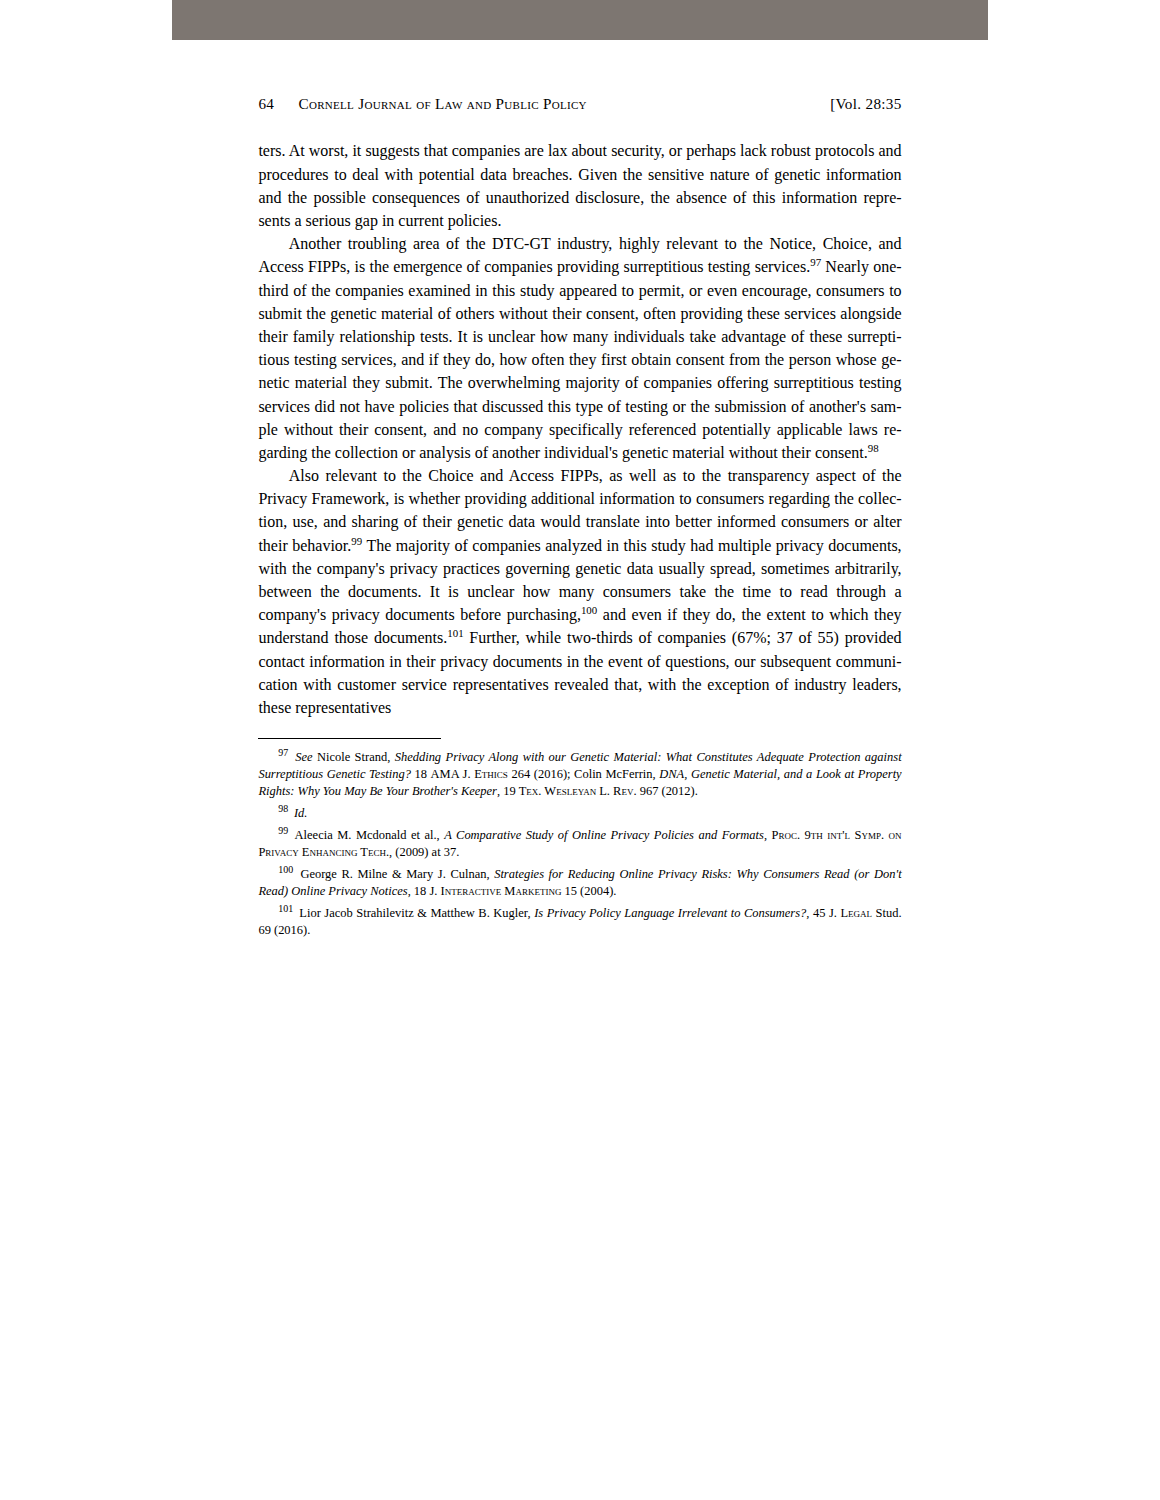64 Cornell Journal of Law and Public Policy [Vol. 28:35
ters. At worst, it suggests that companies are lax about security, or perhaps lack robust protocols and procedures to deal with potential data breaches. Given the sensitive nature of genetic information and the possible consequences of unauthorized disclosure, the absence of this information represents a serious gap in current policies.
Another troubling area of the DTC-GT industry, highly relevant to the Notice, Choice, and Access FIPPs, is the emergence of companies providing surreptitious testing services.97 Nearly one-third of the companies examined in this study appeared to permit, or even encourage, consumers to submit the genetic material of others without their consent, often providing these services alongside their family relationship tests. It is unclear how many individuals take advantage of these surreptitious testing services, and if they do, how often they first obtain consent from the person whose genetic material they submit. The overwhelming majority of companies offering surreptitious testing services did not have policies that discussed this type of testing or the submission of another's sample without their consent, and no company specifically referenced potentially applicable laws regarding the collection or analysis of another individual's genetic material without their consent.98
Also relevant to the Choice and Access FIPPs, as well as to the transparency aspect of the Privacy Framework, is whether providing additional information to consumers regarding the collection, use, and sharing of their genetic data would translate into better informed consumers or alter their behavior.99 The majority of companies analyzed in this study had multiple privacy documents, with the company's privacy practices governing genetic data usually spread, sometimes arbitrarily, between the documents. It is unclear how many consumers take the time to read through a company's privacy documents before purchasing,100 and even if they do, the extent to which they understand those documents.101 Further, while two-thirds of companies (67%; 37 of 55) provided contact information in their privacy documents in the event of questions, our subsequent communication with customer service representatives revealed that, with the exception of industry leaders, these representatives
97 See Nicole Strand, Shedding Privacy Along with our Genetic Material: What Constitutes Adequate Protection against Surreptitious Genetic Testing? 18 AMA J. Ethics 264 (2016); Colin McFerrin, DNA, Genetic Material, and a Look at Property Rights: Why You May Be Your Brother's Keeper, 19 Tex. Wesleyan L. Rev. 967 (2012).
98 Id.
99 Aleecia M. Mcdonald et al., A Comparative Study of Online Privacy Policies and Formats, Proc. 9th int'l Symp. on Privacy Enhancing Tech., (2009) at 37.
100 George R. Milne & Mary J. Culnan, Strategies for Reducing Online Privacy Risks: Why Consumers Read (or Don't Read) Online Privacy Notices, 18 J. Interactive Marketing 15 (2004).
101 Lior Jacob Strahilevitz & Matthew B. Kugler, Is Privacy Policy Language Irrelevant to Consumers?, 45 J. Legal Stud. 69 (2016).